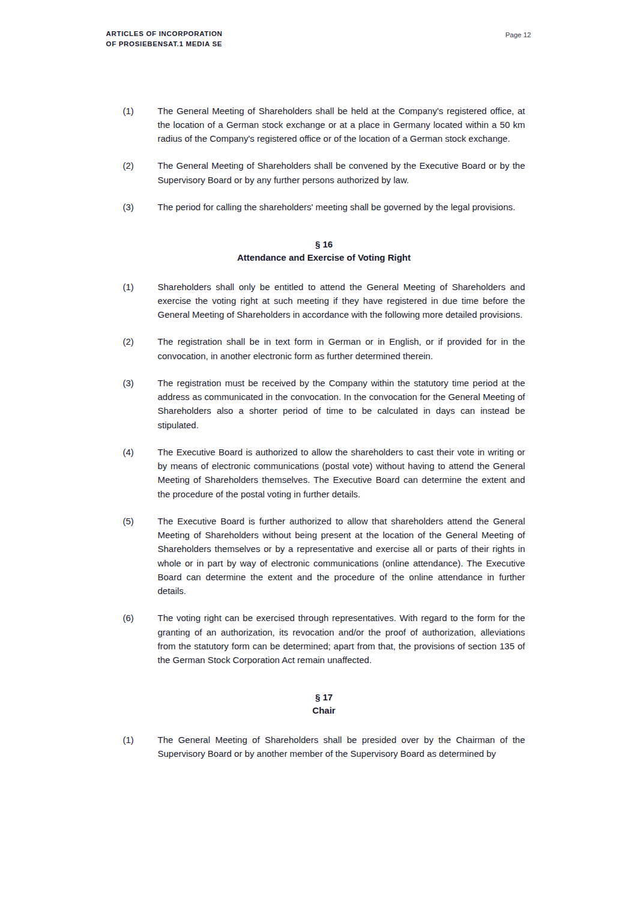Articles of Incorporation
of ProSiebenSat.1 Media SE
Page 12
(1) The General Meeting of Shareholders shall be held at the Company's registered office, at the location of a German stock exchange or at a place in Germany located within a 50 km radius of the Company's registered office or of the location of a German stock exchange.
(2) The General Meeting of Shareholders shall be convened by the Executive Board or by the Supervisory Board or by any further persons authorized by law.
(3) The period for calling the shareholders' meeting shall be governed by the legal provisions.
§ 16 Attendance and Exercise of Voting Right
(1) Shareholders shall only be entitled to attend the General Meeting of Shareholders and exercise the voting right at such meeting if they have registered in due time before the General Meeting of Shareholders in accordance with the following more detailed provisions.
(2) The registration shall be in text form in German or in English, or if provided for in the convocation, in another electronic form as further determined therein.
(3) The registration must be received by the Company within the statutory time period at the address as communicated in the convocation. In the convocation for the General Meeting of Shareholders also a shorter period of time to be calculated in days can instead be stipulated.
(4) The Executive Board is authorized to allow the shareholders to cast their vote in writing or by means of electronic communications (postal vote) without having to attend the General Meeting of Shareholders themselves. The Executive Board can determine the extent and the procedure of the postal voting in further details.
(5) The Executive Board is further authorized to allow that shareholders attend the General Meeting of Shareholders without being present at the location of the General Meeting of Shareholders themselves or by a representative and exercise all or parts of their rights in whole or in part by way of electronic communications (online attendance). The Executive Board can determine the extent and the procedure of the online attendance in further details.
(6) The voting right can be exercised through representatives. With regard to the form for the granting of an authorization, its revocation and/or the proof of authorization, alleviations from the statutory form can be determined; apart from that, the provisions of section 135 of the German Stock Corporation Act remain unaffected.
§ 17 Chair
(1) The General Meeting of Shareholders shall be presided over by the Chairman of the Supervisory Board or by another member of the Supervisory Board as determined by